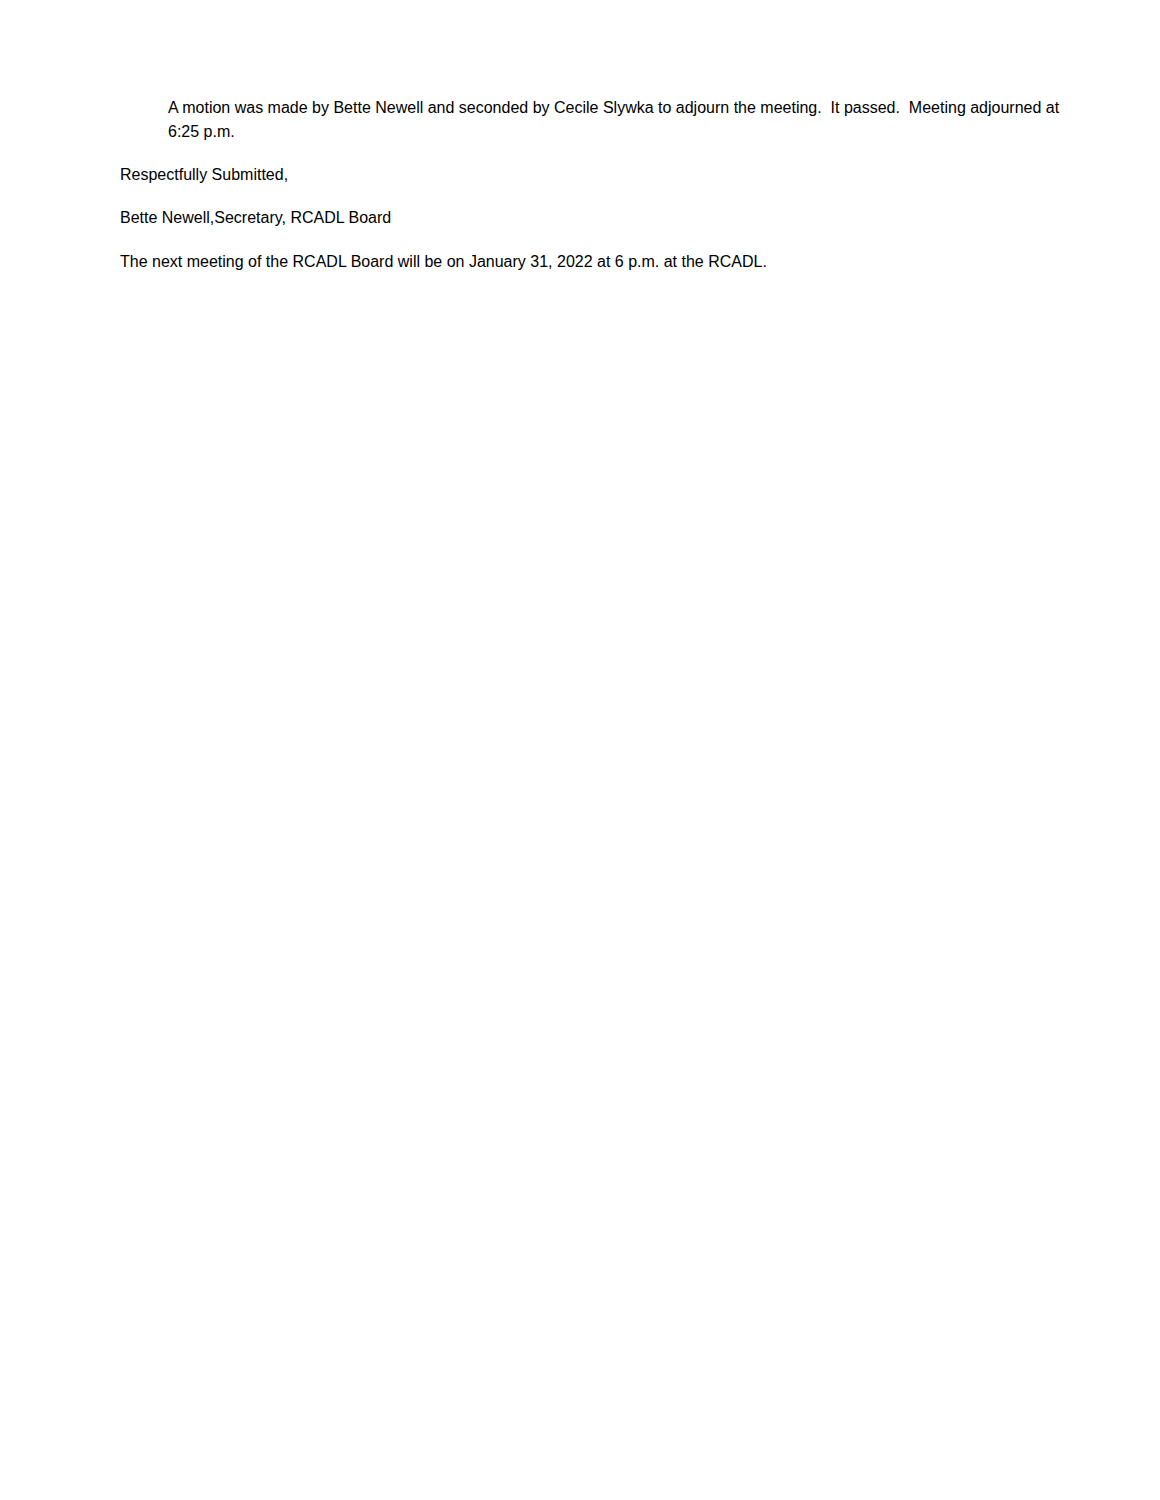A motion was made by Bette Newell and seconded by Cecile Slywka to adjourn the meeting. It passed. Meeting adjourned at 6:25 p.m.
Respectfully Submitted,
Bette Newell,Secretary, RCADL Board
The next meeting of the RCADL Board will be on January 31, 2022 at 6 p.m. at the RCADL.